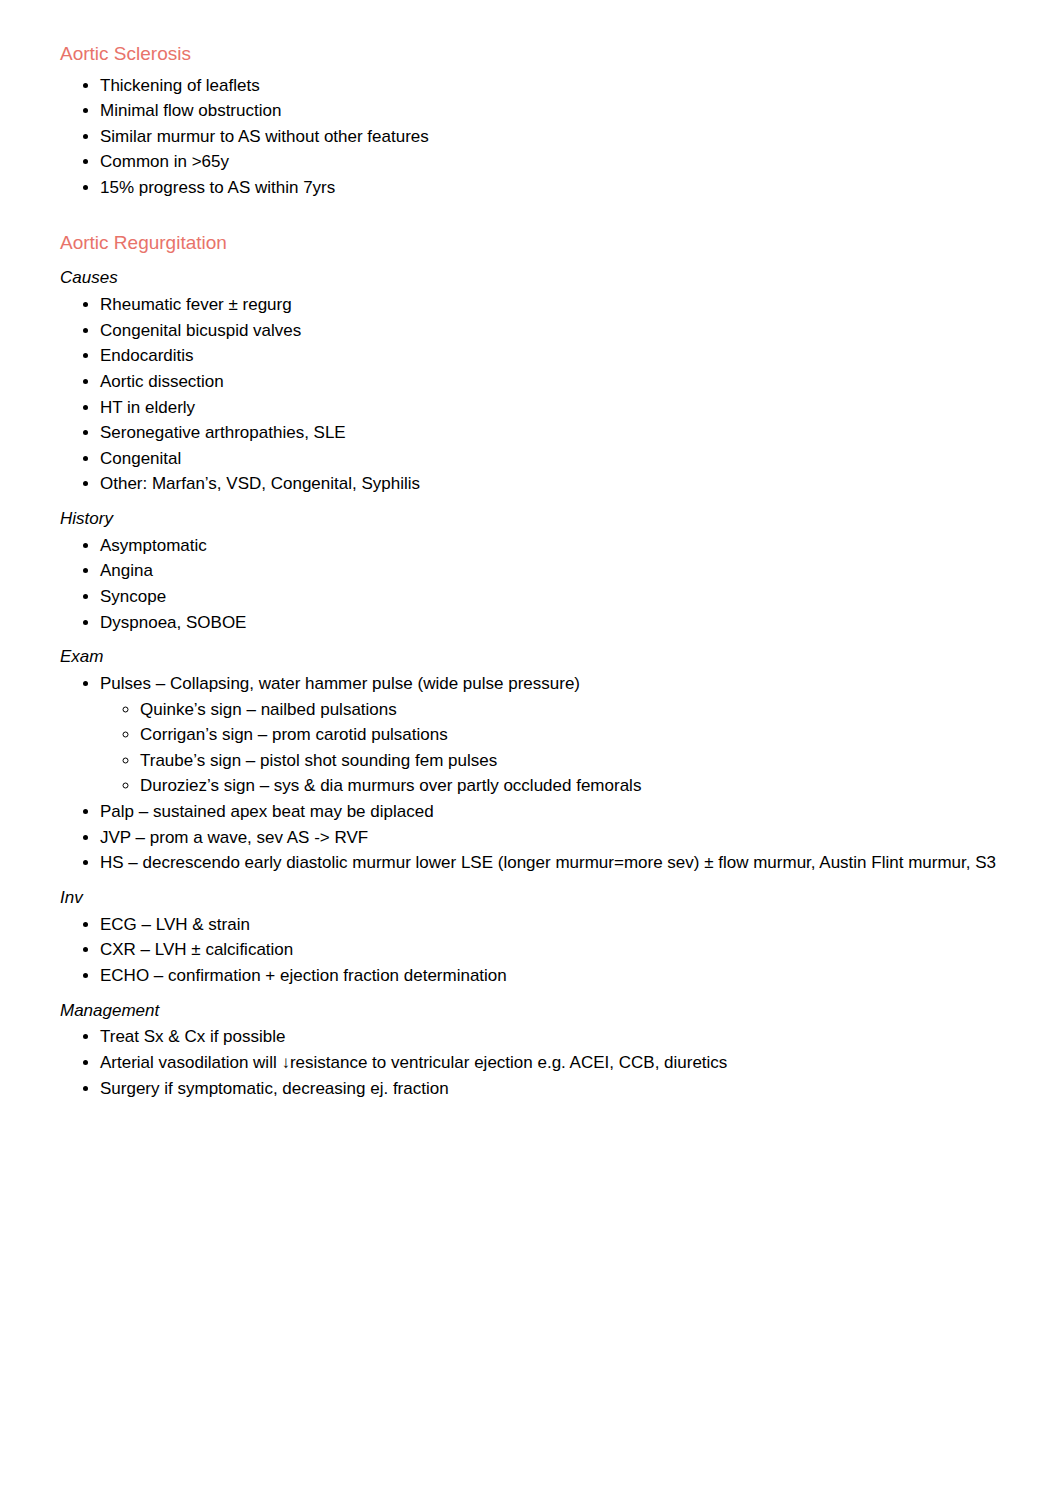Aortic Sclerosis
Thickening of leaflets
Minimal flow obstruction
Similar murmur to AS without other features
Common in >65y
15% progress to AS within 7yrs
Aortic Regurgitation
Causes
Rheumatic fever ± regurg
Congenital bicuspid valves
Endocarditis
Aortic dissection
HT in elderly
Seronegative arthropathies, SLE
Congenital
Other: Marfan’s, VSD, Congenital, Syphilis
History
Asymptomatic
Angina
Syncope
Dyspnoea, SOBOE
Exam
Pulses – Collapsing, water hammer pulse (wide pulse pressure)
Quinke’s sign – nailbed pulsations
Corrigan’s sign – prom carotid pulsations
Traube’s sign – pistol shot sounding fem pulses
Duroziez’s sign – sys & dia murmurs over partly occluded femorals
Palp – sustained apex beat may be diplaced
JVP – prom a wave, sev AS -> RVF
HS – decrescendo early diastolic murmur lower LSE (longer murmur=more sev) ± flow murmur, Austin Flint murmur, S3
Inv
ECG – LVH & strain
CXR – LVH ± calcification
ECHO – confirmation + ejection fraction determination
Management
Treat Sx & Cx if possible
Arterial vasodilation will ↓resistance to ventricular ejection e.g. ACEI, CCB, diuretics
Surgery if symptomatic, decreasing ej. fraction